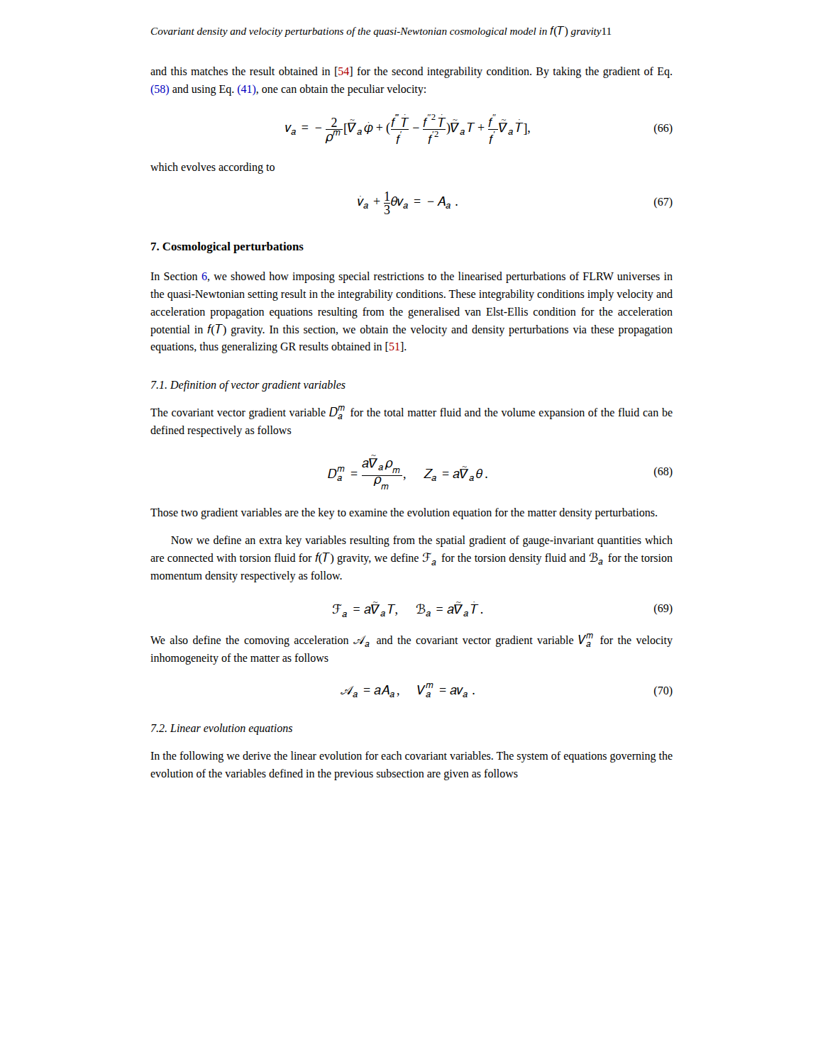Covariant density and velocity perturbations of the quasi-Newtonian cosmological model in f(T) gravity11
and this matches the result obtained in [54] for the second integrability condition. By taking the gradient of Eq. (58) and using Eq. (41), one can obtain the peculiar velocity:
va = − 2ρm [ ∇~a φ˙ + ( f‴T˙ f′ − f″2T˙ f′2 ) ∇~a T + f″ f′ ∇~a T˙ ] ,
(66)
which evolves according to
v˙a + 13 θ va = − Aa .
(67)
7. Cosmological perturbations
In Section 6, we showed how imposing special restrictions to the linearised perturbations of FLRW universes in the quasi-Newtonian setting result in the integrability conditions. These integrability conditions imply velocity and acceleration propagation equations resulting from the generalised van Elst-Ellis condition for the acceleration potential in f(T) gravity. In this section, we obtain the velocity and density perturbations via these propagation equations, thus generalizing GR results obtained in [51].
7.1. Definition of vector gradient variables
The covariant vector gradient variable Dam for the total matter fluid and the volume expansion of the fluid can be defined respectively as follows
Dam = a∇~aρm ρm , Za = a ∇~a θ .
(68)
Those two gradient variables are the key to examine the evolution equation for the matter density perturbations.
Now we define an extra key variables resulting from the spatial gradient of gauge-invariant quantities which are connected with torsion fluid for f(T) gravity, we define ℱa for the torsion density fluid and ℬa for the torsion momentum density respectively as follow.
ℱa = a ∇~a T , ℬa = a ∇~a T˙ .
(69)
We also define the comoving acceleration 𝒜a and the covariant vector gradient variable Vam for the velocity inhomogeneity of the matter as follows
𝒜a = a Aa , Vam = a va .
(70)
7.2. Linear evolution equations
In the following we derive the linear evolution for each covariant variables. The system of equations governing the evolution of the variables defined in the previous subsection are given as follows